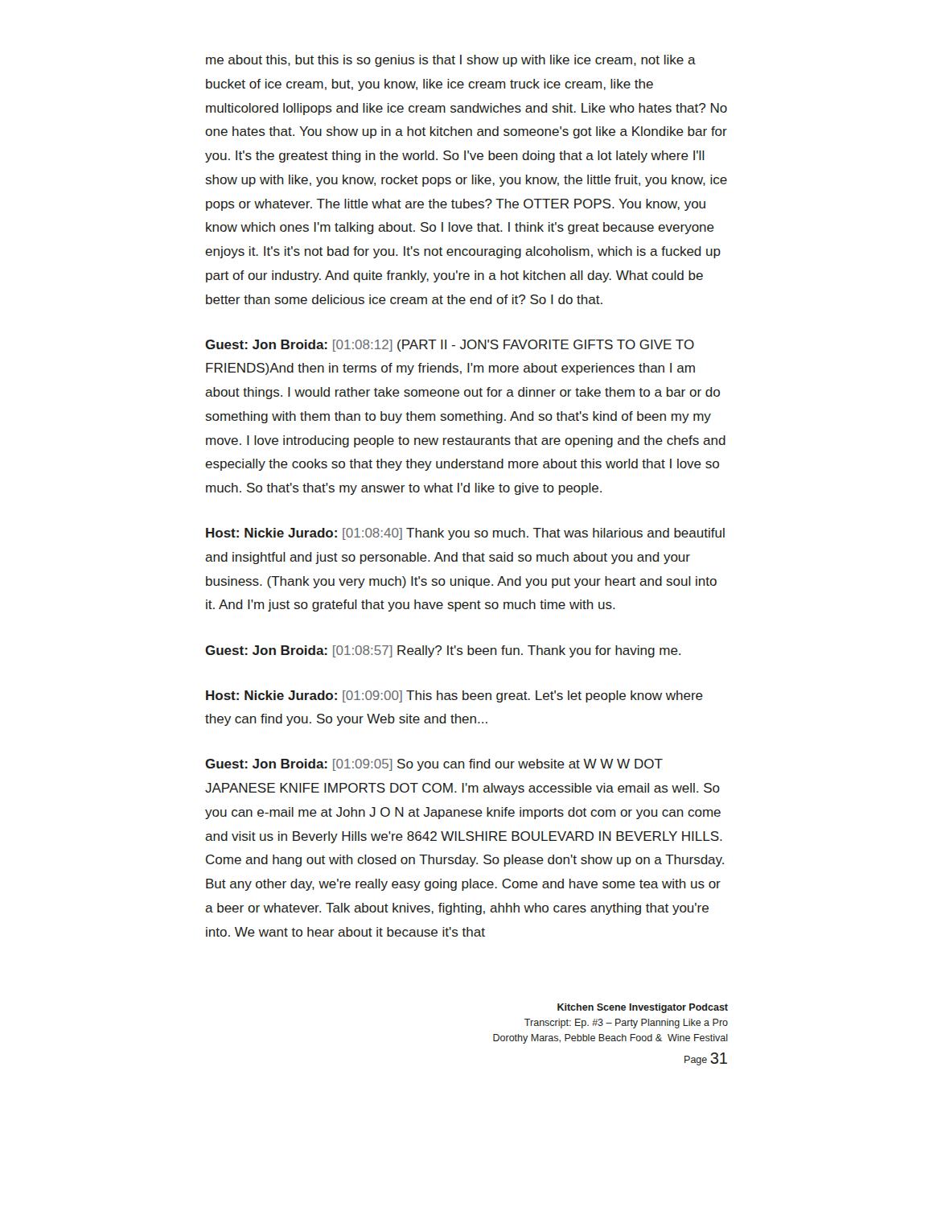me about this, but this is so genius is that I show up with like ice cream, not like a bucket of ice cream, but, you know, like ice cream truck ice cream, like the multicolored lollipops and like ice cream sandwiches and shit. Like who hates that? No one hates that. You show up in a hot kitchen and someone's got like a Klondike bar for you. It's the greatest thing in the world. So I've been doing that a lot lately where I'll show up with like, you know, rocket pops or like, you know, the little fruit, you know, ice pops or whatever. The little what are the tubes? The OTTER POPS. You know, you know which ones I'm talking about. So I love that. I think it's great because everyone enjoys it. It's it's not bad for you. It's not encouraging alcoholism, which is a fucked up part of our industry. And quite frankly, you're in a hot kitchen all day. What could be better than some delicious ice cream at the end of it? So I do that.
Guest: Jon Broida: [01:08:12] (PART II - JON'S FAVORITE GIFTS TO GIVE TO FRIENDS)And then in terms of my friends, I'm more about experiences than I am about things. I would rather take someone out for a dinner or take them to a bar or do something with them than to buy them something. And so that's kind of been my my move. I love introducing people to new restaurants that are opening and the chefs and especially the cooks so that they they understand more about this world that I love so much. So that's that's my answer to what I'd like to give to people.
Host: Nickie Jurado: [01:08:40] Thank you so much. That was hilarious and beautiful and insightful and just so personable. And that said so much about you and your business. (Thank you very much) It's so unique. And you put your heart and soul into it. And I'm just so grateful that you have spent so much time with us.
Guest: Jon Broida: [01:08:57] Really? It's been fun. Thank you for having me.
Host: Nickie Jurado: [01:09:00] This has been great. Let's let people know where they can find you. So your Web site and then...
Guest: Jon Broida: [01:09:05] So you can find our website at W W W DOT JAPANESE KNIFE IMPORTS DOT COM. I'm always accessible via email as well. So you can e-mail me at John J O N at Japanese knife imports dot com or you can come and visit us in Beverly Hills we're 8642 WILSHIRE BOULEVARD IN BEVERLY HILLS. Come and hang out with closed on Thursday. So please don't show up on a Thursday. But any other day, we're really easy going place. Come and have some tea with us or a beer or whatever. Talk about knives, fighting, ahhh who cares anything that you're into. We want to hear about it because it's that
Kitchen Scene Investigator Podcast
Transcript: Ep. #3 – Party Planning Like a Pro
Dorothy Maras, Pebble Beach Food & Wine Festival
Page 31